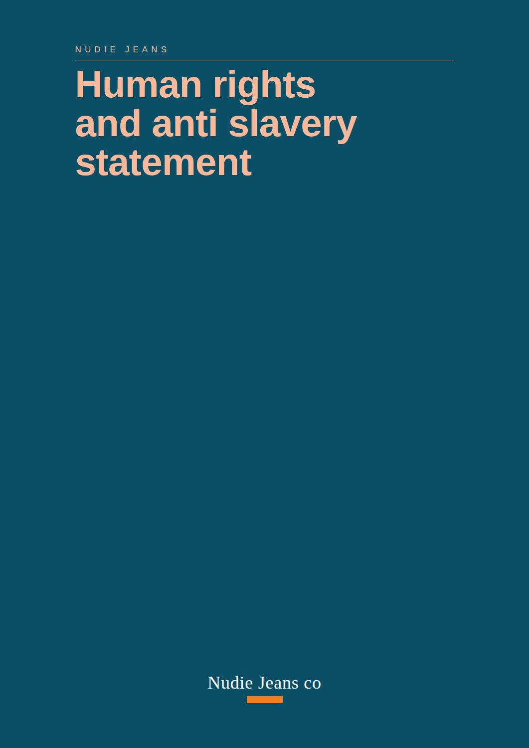Nudie Jeans
Human rights
and anti slavery
statement
Nudie Jeans co